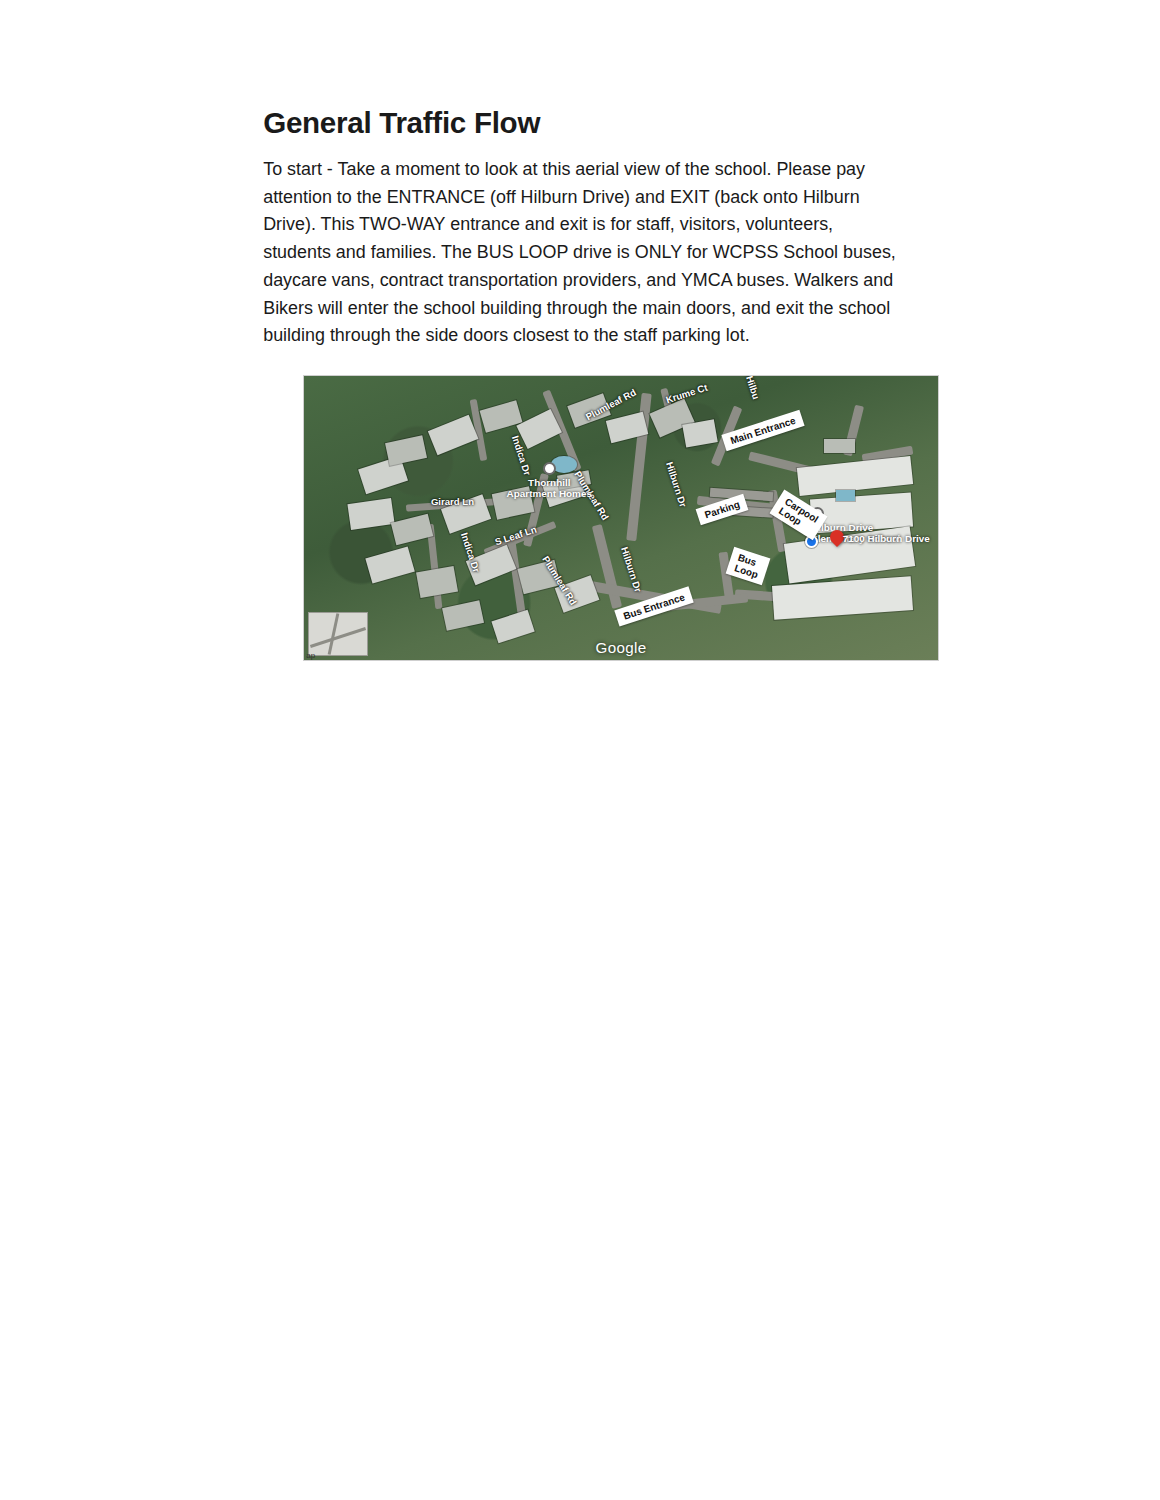General Traffic Flow
To start - Take a moment to look at this aerial view of the school. Please pay attention to the ENTRANCE (off Hilburn Drive) and EXIT (back onto Hilburn Drive). This TWO-WAY entrance and exit is for staff, visitors, volunteers, students and families. The BUS LOOP drive is ONLY for WCPSS School buses, daycare vans, contract transportation providers, and YMCA buses. Walkers and Bikers will enter the school building through the main doors, and exit the school building through the side doors closest to the staff parking lot.
Indica Dr Indica Dr Plumleaf Rd Plumleaf Rd Plumleaf Rd Krume Ct Hilburn Dr Hilburn Dr Hilbu Girard Ln S Leaf Ln
Thornhill
Apartment Homes
Hilburn Drive
Elementary School
7100 Hilburn Drive Main Entrance Parking Carpool
Loop Bus
Loop Bus Entrance Google
ap